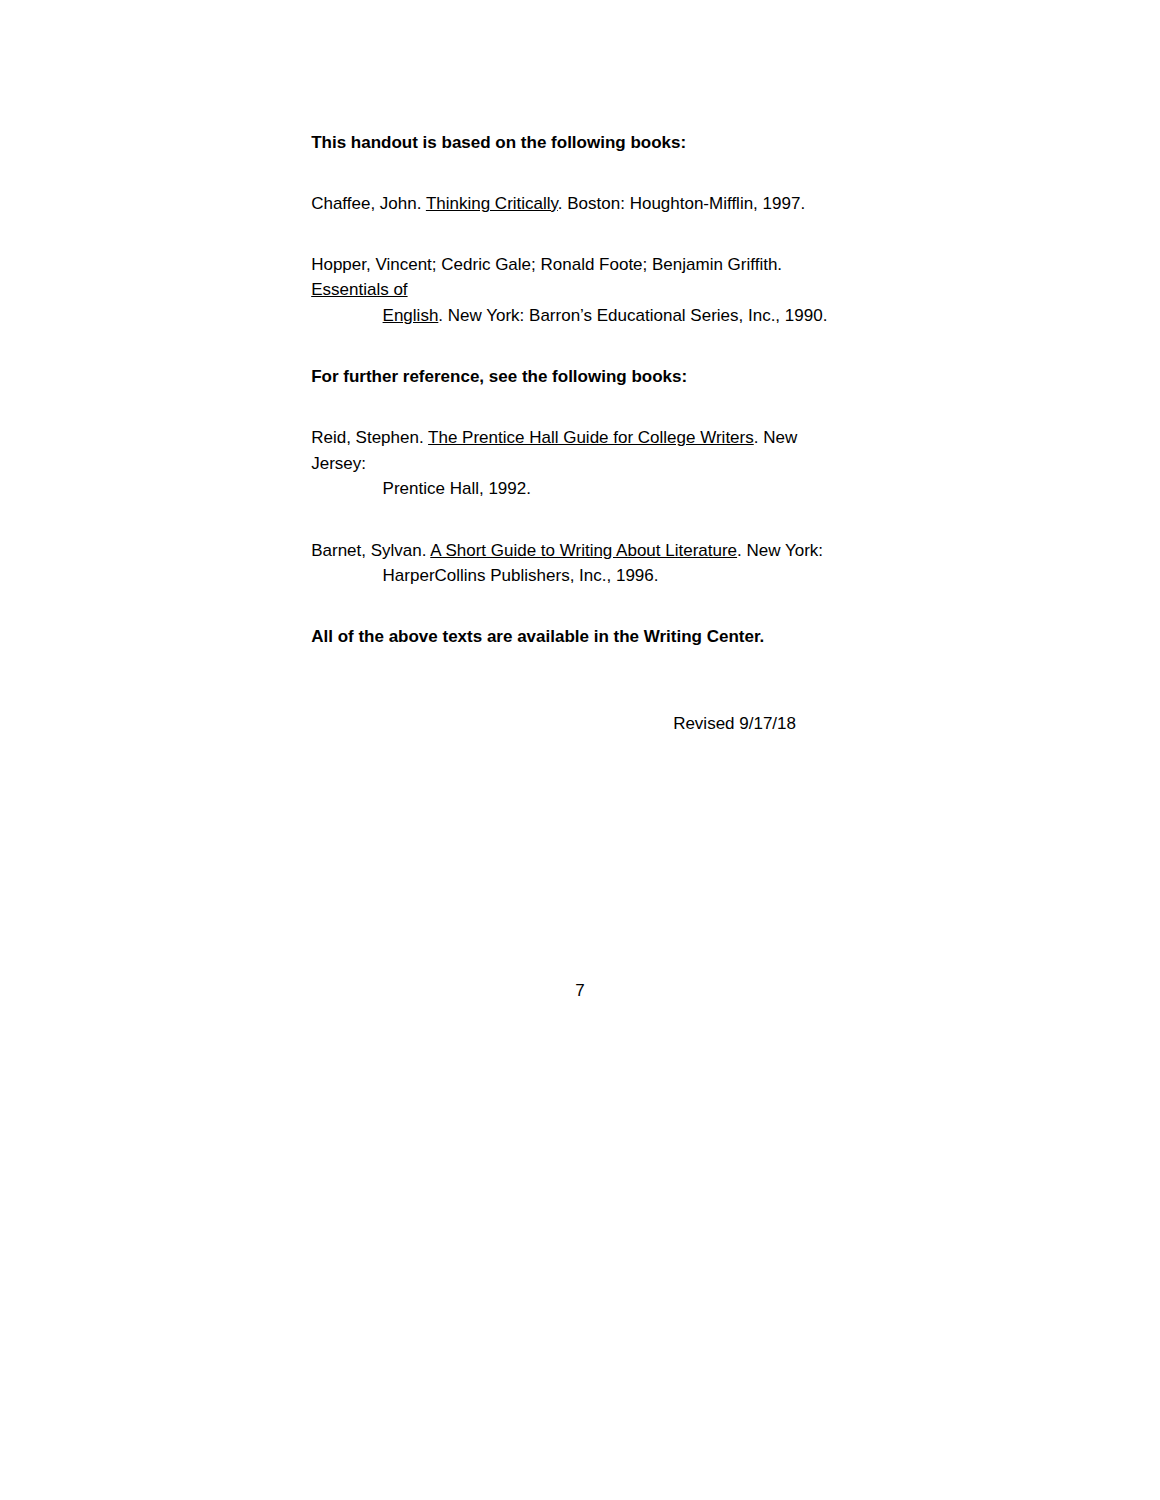This handout is based on the following books:
Chaffee, John. Thinking Critically. Boston: Houghton-Mifflin, 1997.
Hopper, Vincent; Cedric Gale; Ronald Foote; Benjamin Griffith. Essentials of English. New York: Barron’s Educational Series, Inc., 1990.
For further reference, see the following books:
Reid, Stephen. The Prentice Hall Guide for College Writers. New Jersey: Prentice Hall, 1992.
Barnet, Sylvan. A Short Guide to Writing About Literature. New York: HarperCollins Publishers, Inc., 1996.
All of the above texts are available in the Writing Center.
Revised 9/17/18
7